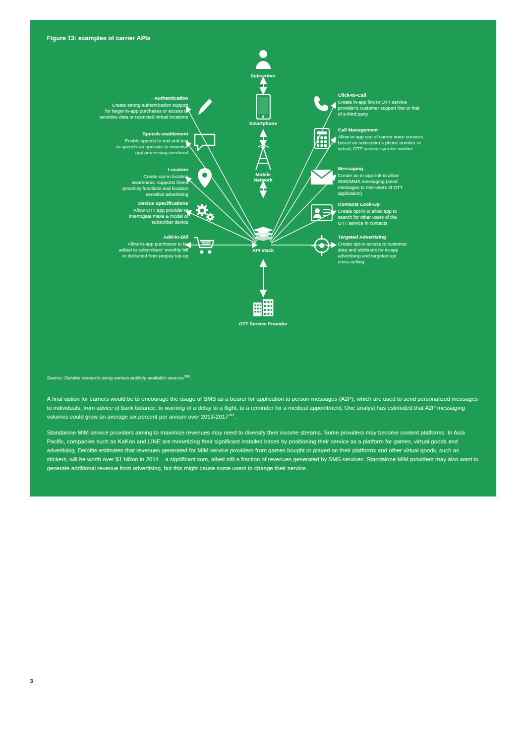Figure 13: examples of carrier APIs
Subscriber
Smartphone
Mobile
Network
API stack
OTT Service Provider
Authentication Create strong authentication support
for larger in-app purchases or access to
sensitive data or restricted virtual locations
Speech enablement Enable speech to text and text
to speech via operator to minimise
app processing overhead
Location Create opt-in location
awareness: supports friend
proximity functions and location
sensitive advertising
Device Specifications Allow OTT app provider to
interrogate make & model of
subscriber device
Add-to-Bill Allow in-app purchases to be
added to subscribers’ monthly bill
or deducted from prepay top-up
Click-to-Call Create in-app link to OTT service
provider’s customer support line or that
of a third party
Call Management Allow in-app use of carrier voice services
based on subscriber’s phone number or
virtual, OTT service-specific number
Messaging Create an in-app link to allow
SMS/MMS messaging (send
messages to non-users of OTT
application)
Contacts Look-Up Create opt-in to allow app to
search for other users of the
OTT service in contacts
Targeted Advertising Create opt-in access to customer
data and attributes for in-app
advertising and targeted up/
cross-selling
Source: Deloitte research using various publicly available sources366.
A final option for carriers would be to encourage the usage of SMS as a bearer for application to person messages (A2P), which are used to send personalized messages to individuals, from advice of bank balance, to warning of a delay to a flight, to a reminder for a medical appointment. One analyst has estimated that A2P messaging volumes could grow an average six percent per annum over 2013-2017367.
Standalone MIM service providers aiming to maximize revenues may need to diversify their income streams. Some providers may become content platforms. In Asia Pacific, companies such as KaKao and LINE are monetizing their significant installed bases by positioning their service as a platform for games, virtual goods and advertising. Deloitte estimates that revenues generated for MIM service providers from games bought or played on their platforms and other virtual goods, such as stickers, will be worth over $1 billion in 2014 – a significant sum, albeit still a fraction of revenues generated by SMS services. Standalone MIM providers may also want to generate additional revenue from advertising, but this might cause some users to change their service.
3